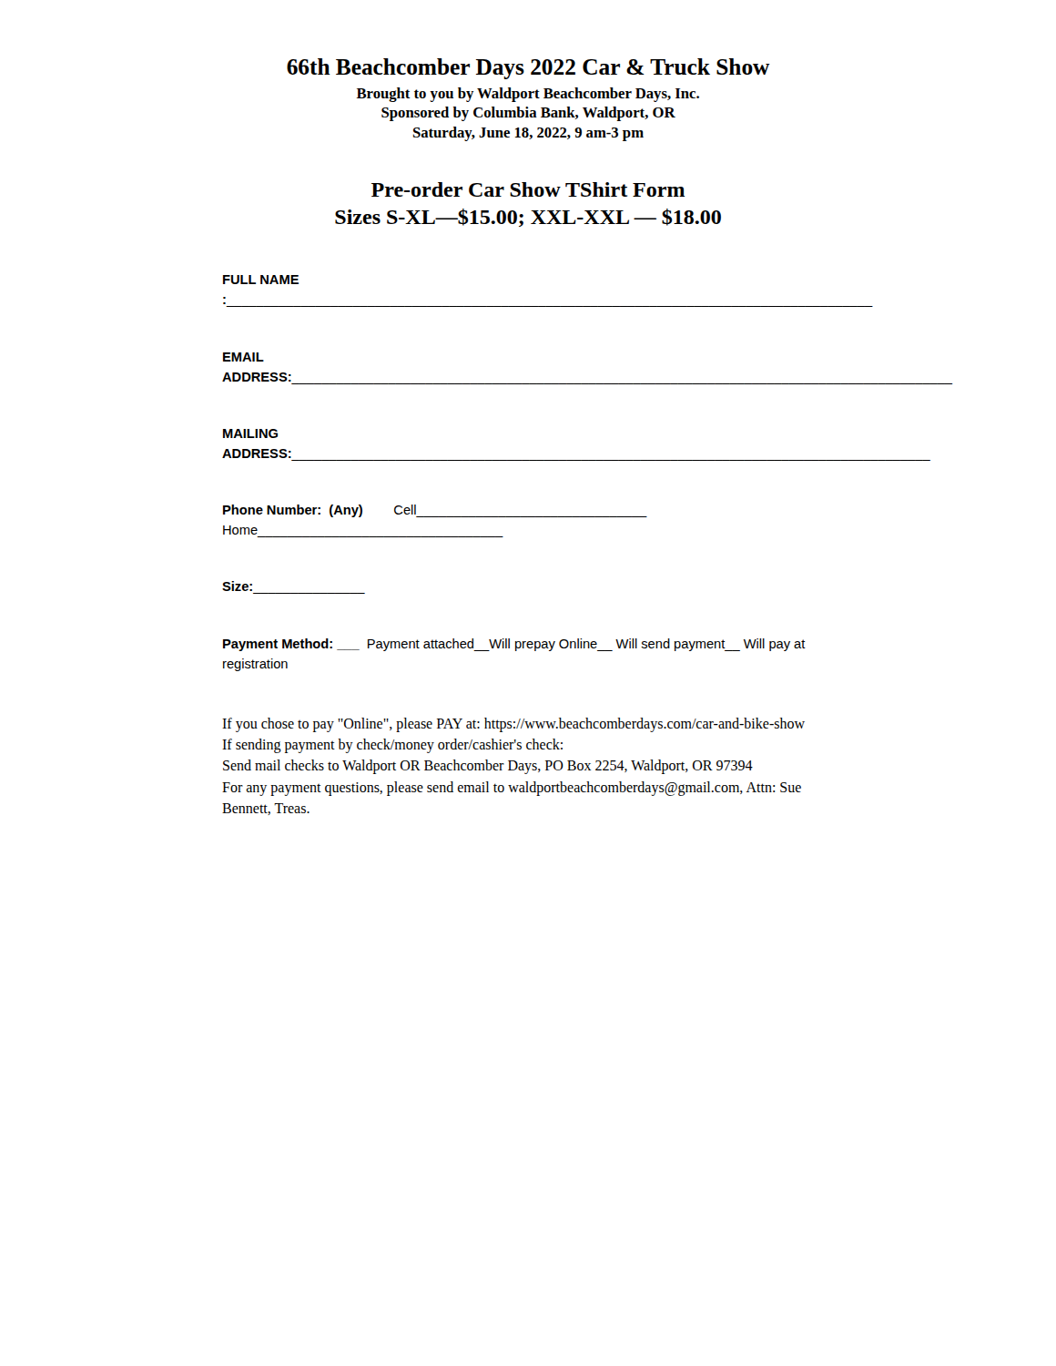66th Beachcomber Days 2022 Car & Truck Show
Brought to you by Waldport Beachcomber Days, Inc.
Sponsored by Columbia Bank, Waldport, OR
Saturday, June 18, 2022, 9 am-3 pm
Pre-order Car Show TShirt Form
Sizes S-XL—$15.00; XXL-XXL — $18.00
FULL NAME :_______________________________________________________________________________________
EMAIL ADDRESS:_________________________________________________________________________________________
MAILING ADDRESS:______________________________________________________________________________________
Phone Number: (Any) Cell_______________________________ Home_________________________________
Size:_______________
Payment Method: ___ Payment attached __Will prepay Online __ Will send payment __ Will pay at registration
If you chose to pay "Online", please PAY at: https://www.beachcomberdays.com/car-and-bike-show
If sending payment by check/money order/cashier's check:
Send mail checks to Waldport OR Beachcomber Days, PO Box 2254, Waldport, OR 97394
For any payment questions, please send email to waldportbeachcomberdays@gmail.com, Attn: Sue Bennett, Treas.